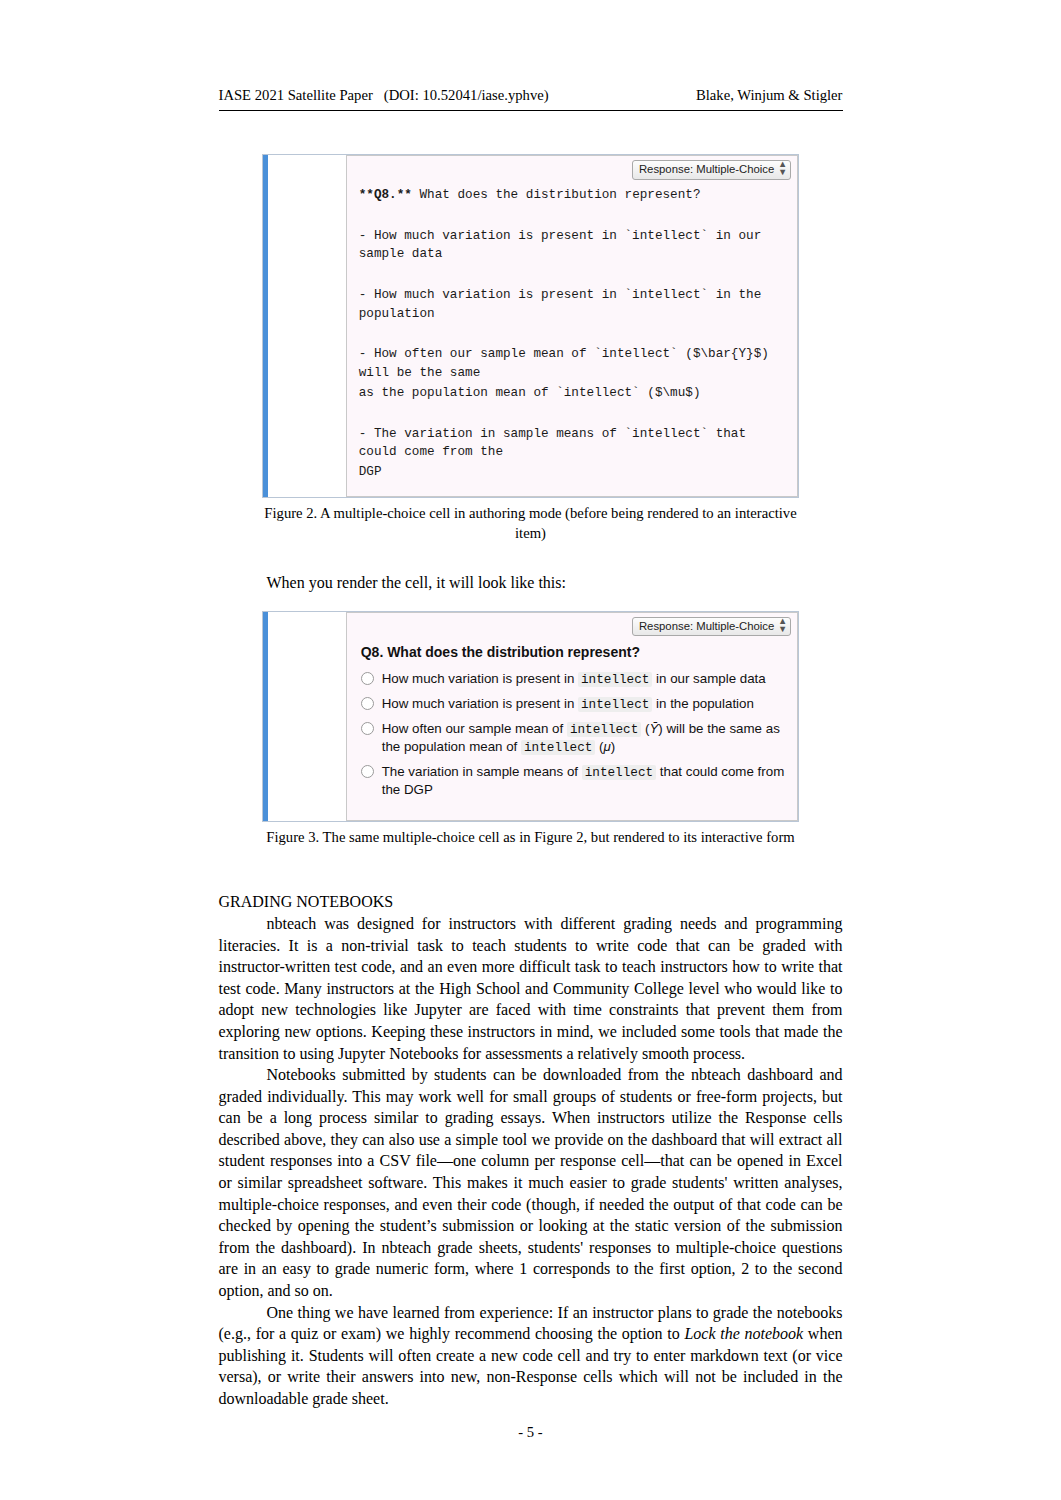IASE 2021 Satellite Paper (DOI: 10.52041/iase.yphve)
Blake, Winjum & Stigler
Response: Multiple-Choice▲▼
**Q8.** What does the distribution represent?
- How much variation is present in `intellect` in our sample data
- How much variation is present in `intellect` in the population
- How often our sample mean of `intellect` ($\bar{Y}$) will be the same
as the population mean of `intellect` ($\mu$)
- The variation in sample means of `intellect` that could come from the
DGP
Figure 2. A multiple-choice cell in authoring mode (before being rendered to an interactive item)
When you render the cell, it will look like this:
Response: Multiple-Choice▲▼
Q8. What does the distribution represent?
How much variation is present in intellect in our sample data
How much variation is present in intellect in the population
How often our sample mean of intellect (Ȳ) will be the same as the population mean of intellect (μ)
The variation in sample means of intellect that could come from the DGP
Figure 3. The same multiple-choice cell as in Figure 2, but rendered to its interactive form
GRADING NOTEBOOKS
nbteach was designed for instructors with different grading needs and programming literacies. It is a non-trivial task to teach students to write code that can be graded with instructor-written test code, and an even more difficult task to teach instructors how to write that test code. Many instructors at the High School and Community College level who would like to adopt new technologies like Jupyter are faced with time constraints that prevent them from exploring new options. Keeping these instructors in mind, we included some tools that made the transition to using Jupyter Notebooks for assessments a relatively smooth process.
Notebooks submitted by students can be downloaded from the nbteach dashboard and graded individually. This may work well for small groups of students or free-form projects, but can be a long process similar to grading essays. When instructors utilize the Response cells described above, they can also use a simple tool we provide on the dashboard that will extract all student responses into a CSV file—one column per response cell—that can be opened in Excel or similar spreadsheet software. This makes it much easier to grade students' written analyses, multiple-choice responses, and even their code (though, if needed the output of that code can be checked by opening the student’s submission or looking at the static version of the submission from the dashboard). In nbteach grade sheets, students' responses to multiple-choice questions are in an easy to grade numeric form, where 1 corresponds to the first option, 2 to the second option, and so on.
One thing we have learned from experience: If an instructor plans to grade the notebooks (e.g., for a quiz or exam) we highly recommend choosing the option to Lock the notebook when publishing it. Students will often create a new code cell and try to enter markdown text (or vice versa), or write their answers into new, non-Response cells which will not be included in the downloadable grade sheet.
- 5 -